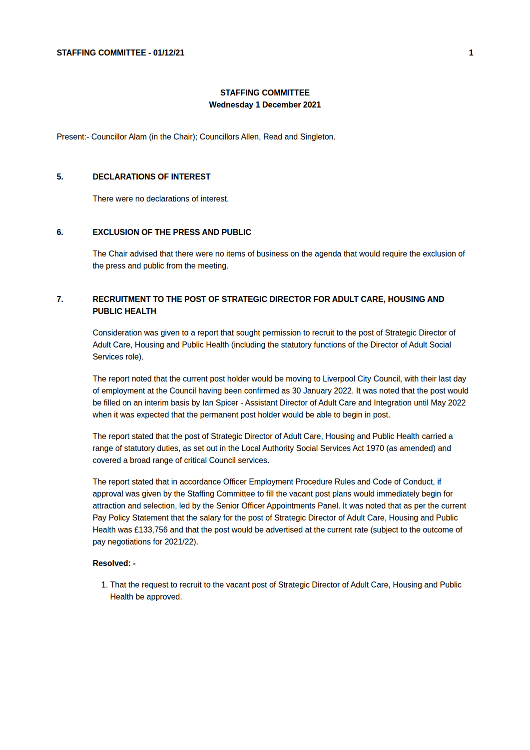STAFFING COMMITTEE - 01/12/21 1
STAFFING COMMITTEE Wednesday 1 December 2021
Present:- Councillor Alam (in the Chair); Councillors Allen, Read and Singleton.
5.
Declarations of Interest
There were no declarations of interest.
6.
Exclusion of the Press and Public
The Chair advised that there were no items of business on the agenda that would require the exclusion of the press and public from the meeting.
7.
Recruitment to the Post of Strategic Director for Adult Care, Housing and Public Health
Consideration was given to a report that sought permission to recruit to the post of Strategic Director of Adult Care, Housing and Public Health (including the statutory functions of the Director of Adult Social Services role).
The report noted that the current post holder would be moving to Liverpool City Council, with their last day of employment at the Council having been confirmed as 30 January 2022. It was noted that the post would be filled on an interim basis by Ian Spicer - Assistant Director of Adult Care and Integration until May 2022 when it was expected that the permanent post holder would be able to begin in post.
The report stated that the post of Strategic Director of Adult Care, Housing and Public Health carried a range of statutory duties, as set out in the Local Authority Social Services Act 1970 (as amended) and covered a broad range of critical Council services.
The report stated that in accordance Officer Employment Procedure Rules and Code of Conduct, if approval was given by the Staffing Committee to fill the vacant post plans would immediately begin for attraction and selection, led by the Senior Officer Appointments Panel. It was noted that as per the current Pay Policy Statement that the salary for the post of Strategic Director of Adult Care, Housing and Public Health was £133,756 and that the post would be advertised at the current rate (subject to the outcome of pay negotiations for 2021/22).
Resolved: -
That the request to recruit to the vacant post of Strategic Director of Adult Care, Housing and Public Health be approved.